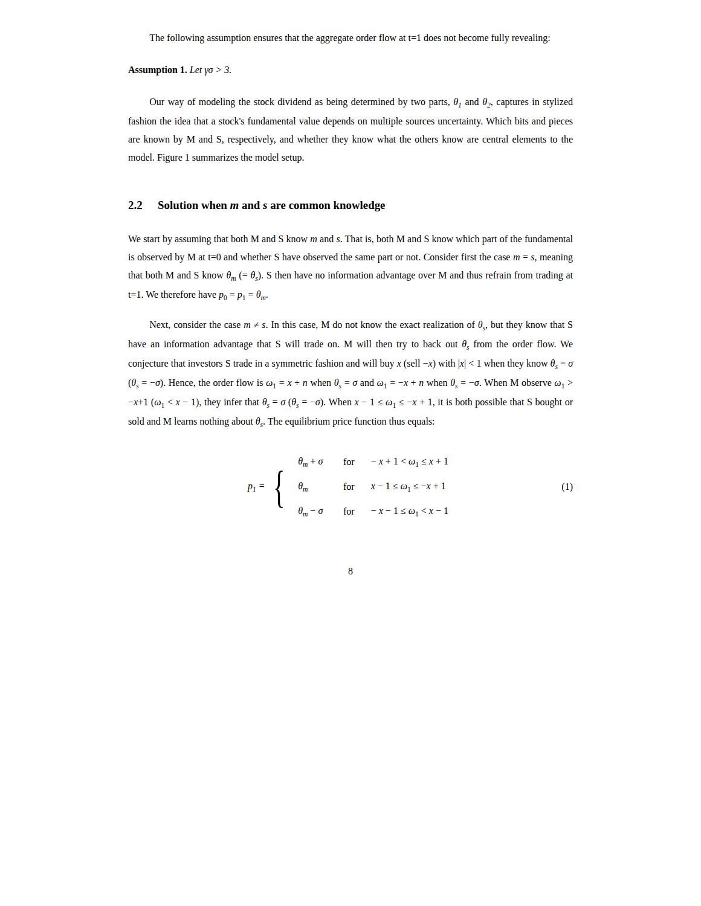The following assumption ensures that the aggregate order flow at t=1 does not become fully revealing:
Assumption 1. Let γσ > 3.
Our way of modeling the stock dividend as being determined by two parts, θ1 and θ2, captures in stylized fashion the idea that a stock's fundamental value depends on multiple sources uncertainty. Which bits and pieces are known by M and S, respectively, and whether they know what the others know are central elements to the model. Figure 1 summarizes the model setup.
2.2 Solution when m and s are common knowledge
We start by assuming that both M and S know m and s. That is, both M and S know which part of the fundamental is observed by M at t=0 and whether S have observed the same part or not. Consider first the case m = s, meaning that both M and S know θm (= θs). S then have no information advantage over M and thus refrain from trading at t=1. We therefore have p0 = p1 = θm.
Next, consider the case m ≠ s. In this case, M do not know the exact realization of θs, but they know that S have an information advantage that S will trade on. M will then try to back out θs from the order flow. We conjecture that investors S trade in a symmetric fashion and will buy x (sell −x) with |x| < 1 when they know θs = σ (θs = −σ). Hence, the order flow is ω1 = x + n when θs = σ and ω1 = −x + n when θs = −σ. When M observe ω1 > −x+1 (ω1 < x − 1), they infer that θs = σ (θs = −σ). When x − 1 ≤ ω1 ≤ −x + 1, it is both possible that S bought or sold and M learns nothing about θs. The equilibrium price function thus equals:
p1 = {
| θ m + σ | for | − x + 1 < ω 1 ≤ x + 1 |
| θ m | for | x − 1 ≤ ω 1 ≤ − x + 1 |
| θ m − σ | for | − x − 1 ≤ ω 1 < x − 1 |
(1)
8